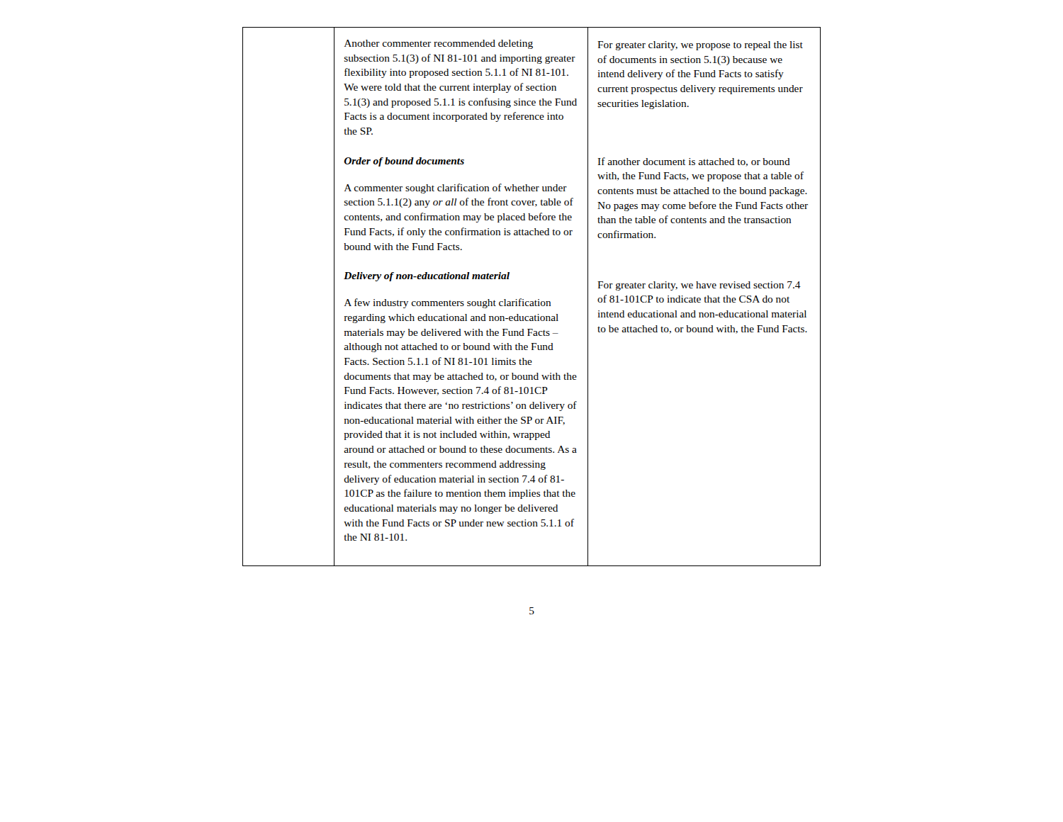| | Another commenter recommended deleting subsection 5.1(3) of NI 81-101 and importing greater flexibility into proposed section 5.1.1 of NI 81-101. We were told that the current interplay of section 5.1(3) and proposed 5.1.1 is confusing since the Fund Facts is a document incorporated by reference into the SP. Order of bound documents A commenter sought clarification of whether under section 5.1.1(2) any or all of the front cover, table of contents, and confirmation may be placed before the Fund Facts, if only the confirmation is attached to or bound with the Fund Facts. Delivery of non-educational material A few industry commenters sought clarification regarding which educational and non-educational materials may be delivered with the Fund Facts – although not attached to or bound with the Fund Facts. Section 5.1.1 of NI 81-101 limits the documents that may be attached to, or bound with the Fund Facts. However, section 7.4 of 81-101CP indicates that there are ‘no restrictions’ on delivery of non-educational material with either the SP or AIF, provided that it is not included within, wrapped around or attached or bound to these documents. As a result, the commenters recommend addressing delivery of education material in section 7.4 of 81-101CP as the failure to mention them implies that the educational materials may no longer be delivered with the Fund Facts or SP under new section 5.1.1 of the NI 81-101. | For greater clarity, we propose to repeal the list of documents in section 5.1(3) because we intend delivery of the Fund Facts to satisfy current prospectus delivery requirements under securities legislation. If another document is attached to, or bound with, the Fund Facts, we propose that a table of contents must be attached to the bound package. No pages may come before the Fund Facts other than the table of contents and the transaction confirmation. For greater clarity, we have revised section 7.4 of 81-101CP to indicate that the CSA do not intend educational and non-educational material to be attached to, or bound with, the Fund Facts. |
5